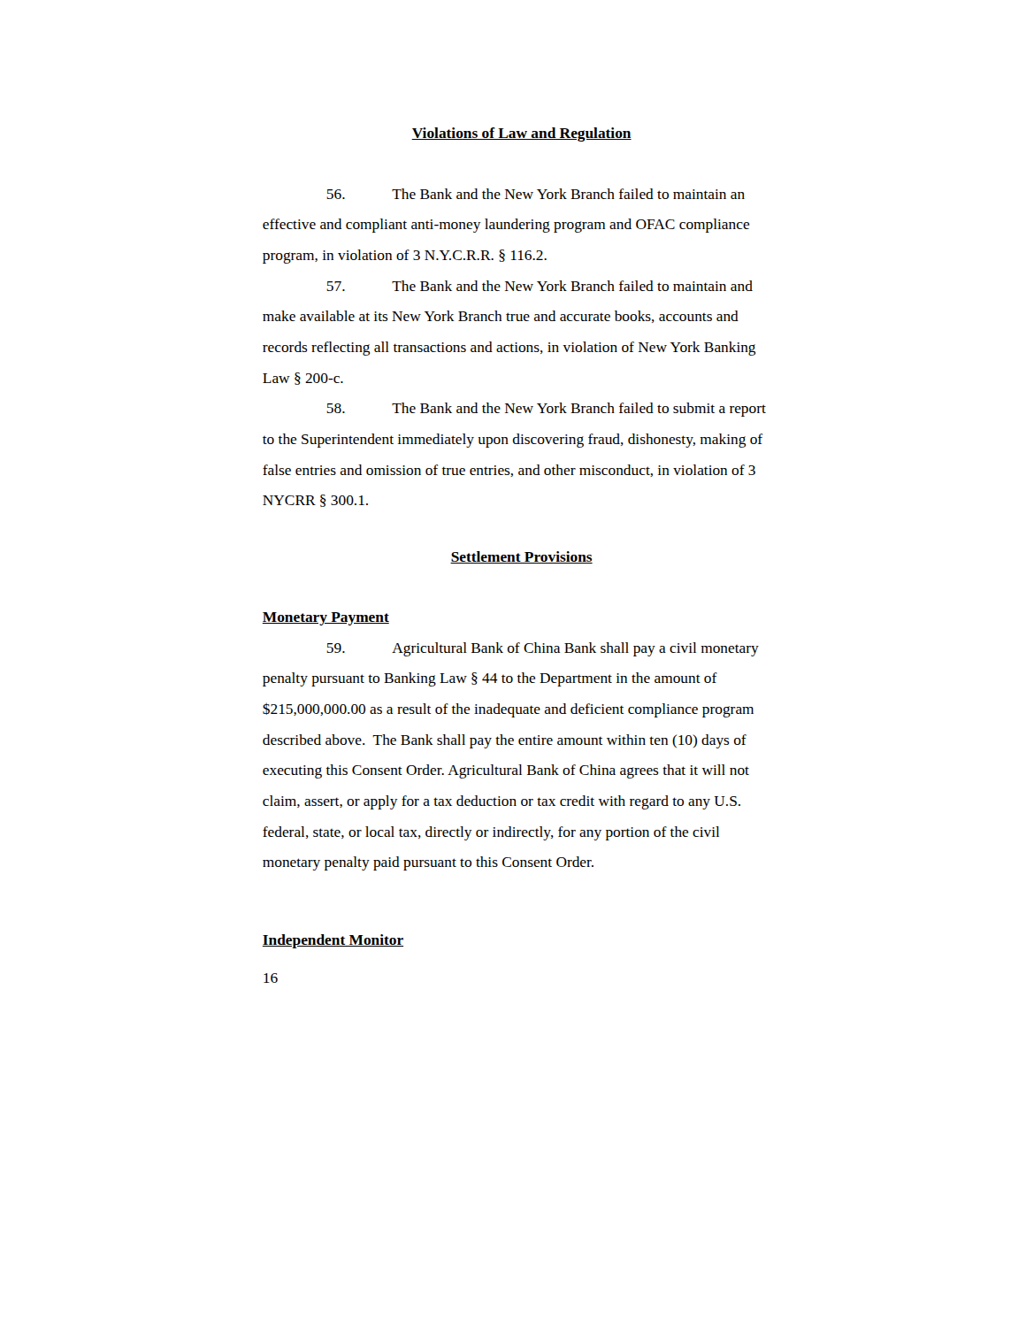Violations of Law and Regulation
56. The Bank and the New York Branch failed to maintain an effective and compliant anti-money laundering program and OFAC compliance program, in violation of 3 N.Y.C.R.R. § 116.2.
57. The Bank and the New York Branch failed to maintain and make available at its New York Branch true and accurate books, accounts and records reflecting all transactions and actions, in violation of New York Banking Law § 200-c.
58. The Bank and the New York Branch failed to submit a report to the Superintendent immediately upon discovering fraud, dishonesty, making of false entries and omission of true entries, and other misconduct, in violation of 3 NYCRR § 300.1.
Settlement Provisions
Monetary Payment
59. Agricultural Bank of China Bank shall pay a civil monetary penalty pursuant to Banking Law § 44 to the Department in the amount of $215,000,000.00 as a result of the inadequate and deficient compliance program described above. The Bank shall pay the entire amount within ten (10) days of executing this Consent Order. Agricultural Bank of China agrees that it will not claim, assert, or apply for a tax deduction or tax credit with regard to any U.S. federal, state, or local tax, directly or indirectly, for any portion of the civil monetary penalty paid pursuant to this Consent Order.
Independent Monitor
16